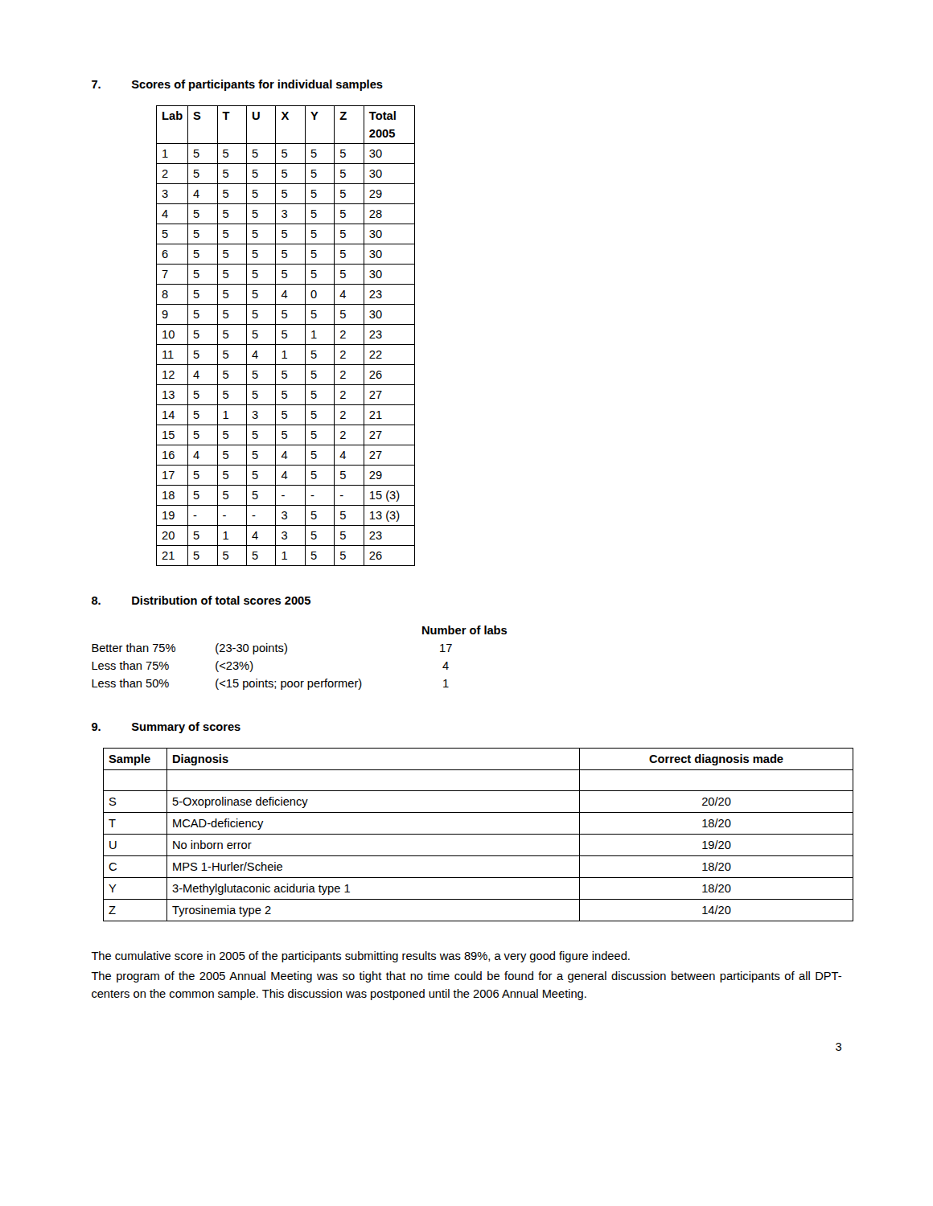7. Scores of participants for individual samples
| Lab | S | T | U | X | Y | Z | Total 2005 |
| --- | --- | --- | --- | --- | --- | --- | --- |
| 1 | 5 | 5 | 5 | 5 | 5 | 5 | 30 |
| 2 | 5 | 5 | 5 | 5 | 5 | 5 | 30 |
| 3 | 4 | 5 | 5 | 5 | 5 | 5 | 29 |
| 4 | 5 | 5 | 5 | 3 | 5 | 5 | 28 |
| 5 | 5 | 5 | 5 | 5 | 5 | 5 | 30 |
| 6 | 5 | 5 | 5 | 5 | 5 | 5 | 30 |
| 7 | 5 | 5 | 5 | 5 | 5 | 5 | 30 |
| 8 | 5 | 5 | 5 | 4 | 0 | 4 | 23 |
| 9 | 5 | 5 | 5 | 5 | 5 | 5 | 30 |
| 10 | 5 | 5 | 5 | 5 | 1 | 2 | 23 |
| 11 | 5 | 5 | 4 | 1 | 5 | 2 | 22 |
| 12 | 4 | 5 | 5 | 5 | 5 | 2 | 26 |
| 13 | 5 | 5 | 5 | 5 | 5 | 2 | 27 |
| 14 | 5 | 1 | 3 | 5 | 5 | 2 | 21 |
| 15 | 5 | 5 | 5 | 5 | 5 | 2 | 27 |
| 16 | 4 | 5 | 5 | 4 | 5 | 4 | 27 |
| 17 | 5 | 5 | 5 | 4 | 5 | 5 | 29 |
| 18 | 5 | 5 | 5 | - | - | - | 15 (3) |
| 19 | - | - | - | 3 | 5 | 5 | 13 (3) |
| 20 | 5 | 1 | 4 | 3 | 5 | 5 | 23 |
| 21 | 5 | 5 | 5 | 1 | 5 | 5 | 26 |
8. Distribution of total scores 2005
Number of labs
| Better than 75% | (23-30 points) | 17 |
| Less than 75% | (<23%) | 4 |
| Less than 50% | (<15 points; poor performer) | 1 |
9. Summary of scores
| Sample | Diagnosis | Correct diagnosis made |
| --- | --- | --- |
| S | 5-Oxoprolinase deficiency | 20/20 |
| T | MCAD-deficiency | 18/20 |
| U | No inborn error | 19/20 |
| C | MPS 1-Hurler/Scheie | 18/20 |
| Y | 3-Methylglutaconic aciduria type 1 | 18/20 |
| Z | Tyrosinemia type 2 | 14/20 |
The cumulative score in 2005 of the participants submitting results was 89%, a very good figure indeed.
The program of the 2005 Annual Meeting was so tight that no time could be found for a general discussion between participants of all DPT-centers on the common sample. This discussion was postponed until the 2006 Annual Meeting.
3